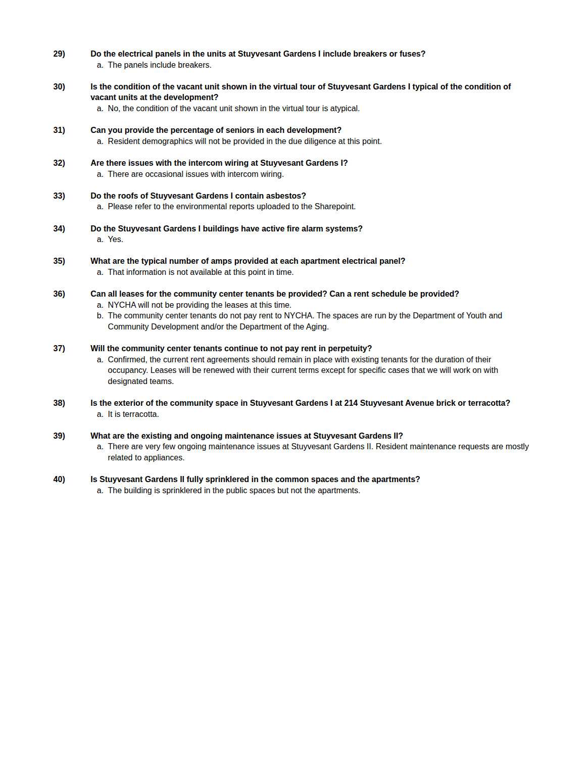29)
Do the electrical panels in the units at Stuyvesant Gardens I include breakers or fuses?
The panels include breakers.
30)
Is the condition of the vacant unit shown in the virtual tour of Stuyvesant Gardens I typical of the condition of vacant units at the development?
No, the condition of the vacant unit shown in the virtual tour is atypical.
31)
Can you provide the percentage of seniors in each development?
Resident demographics will not be provided in the due diligence at this point.
32)
Are there issues with the intercom wiring at Stuyvesant Gardens I?
There are occasional issues with intercom wiring.
33)
Do the roofs of Stuyvesant Gardens I contain asbestos?
Please refer to the environmental reports uploaded to the Sharepoint.
34)
Do the Stuyvesant Gardens I buildings have active fire alarm systems?
Yes.
35)
What are the typical number of amps provided at each apartment electrical panel?
That information is not available at this point in time.
36)
Can all leases for the community center tenants be provided? Can a rent schedule be provided?
NYCHA will not be providing the leases at this time.
The community center tenants do not pay rent to NYCHA. The spaces are run by the Department of Youth and Community Development and/or the Department of the Aging.
37)
Will the community center tenants continue to not pay rent in perpetuity?
Confirmed, the current rent agreements should remain in place with existing tenants for the duration of their occupancy. Leases will be renewed with their current terms except for specific cases that we will work on with designated teams.
38)
Is the exterior of the community space in Stuyvesant Gardens I at 214 Stuyvesant Avenue brick or terracotta?
It is terracotta.
39)
What are the existing and ongoing maintenance issues at Stuyvesant Gardens II?
There are very few ongoing maintenance issues at Stuyvesant Gardens II. Resident maintenance requests are mostly related to appliances.
40)
Is Stuyvesant Gardens II fully sprinklered in the common spaces and the apartments?
The building is sprinklered in the public spaces but not the apartments.